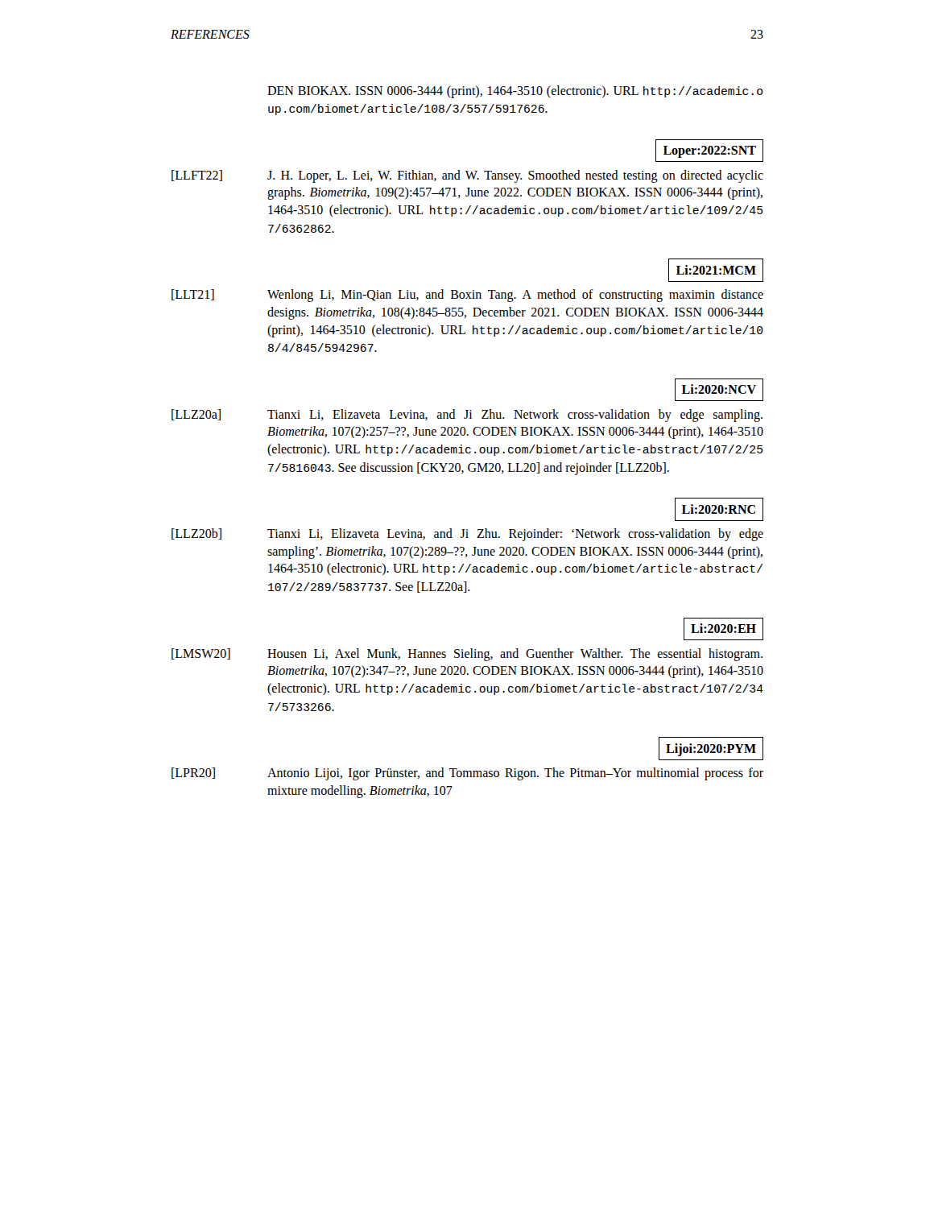REFERENCES 23
DEN BIOKAX. ISSN 0006-3444 (print), 1464-3510 (electronic). URL http://academic.oup.com/biomet/article/108/3/557/5917626.
Loper:2022:SNT
[LLFT22]
J. H. Loper, L. Lei, W. Fithian, and W. Tansey. Smoothed nested testing on directed acyclic graphs. Biometrika, 109(2):457–471, June 2022. CODEN BIOKAX. ISSN 0006-3444 (print), 1464-3510 (electronic). URL http://academic.oup.com/biomet/article/109/2/457/6362862.
Li:2021:MCM
[LLT21]
Wenlong Li, Min-Qian Liu, and Boxin Tang. A method of constructing maximin distance designs. Biometrika, 108(4):845–855, December 2021. CODEN BIOKAX. ISSN 0006-3444 (print), 1464-3510 (electronic). URL http://academic.oup.com/biomet/article/108/4/845/5942967.
Li:2020:NCV
[LLZ20a]
Tianxi Li, Elizaveta Levina, and Ji Zhu. Network cross-validation by edge sampling. Biometrika, 107(2):257–??, June 2020. CODEN BIOKAX. ISSN 0006-3444 (print), 1464-3510 (electronic). URL http://academic.oup.com/biomet/article-abstract/107/2/257/5816043. See discussion [CKY20, GM20, LL20] and rejoinder [LLZ20b].
Li:2020:RNC
[LLZ20b]
Tianxi Li, Elizaveta Levina, and Ji Zhu. Rejoinder: ‘Network cross-validation by edge sampling’. Biometrika, 107(2):289–??, June 2020. CODEN BIOKAX. ISSN 0006-3444 (print), 1464-3510 (electronic). URL http://academic.oup.com/biomet/article-abstract/107/2/289/5837737. See [LLZ20a].
Li:2020:EH
[LMSW20]
Housen Li, Axel Munk, Hannes Sieling, and Guenther Walther. The essential histogram. Biometrika, 107(2):347–??, June 2020. CODEN BIOKAX. ISSN 0006-3444 (print), 1464-3510 (electronic). URL http://academic.oup.com/biomet/article-abstract/107/2/347/5733266.
Lijoi:2020:PYM
[LPR20]
Antonio Lijoi, Igor Prünster, and Tommaso Rigon. The Pitman–Yor multinomial process for mixture modelling. Biometrika, 107